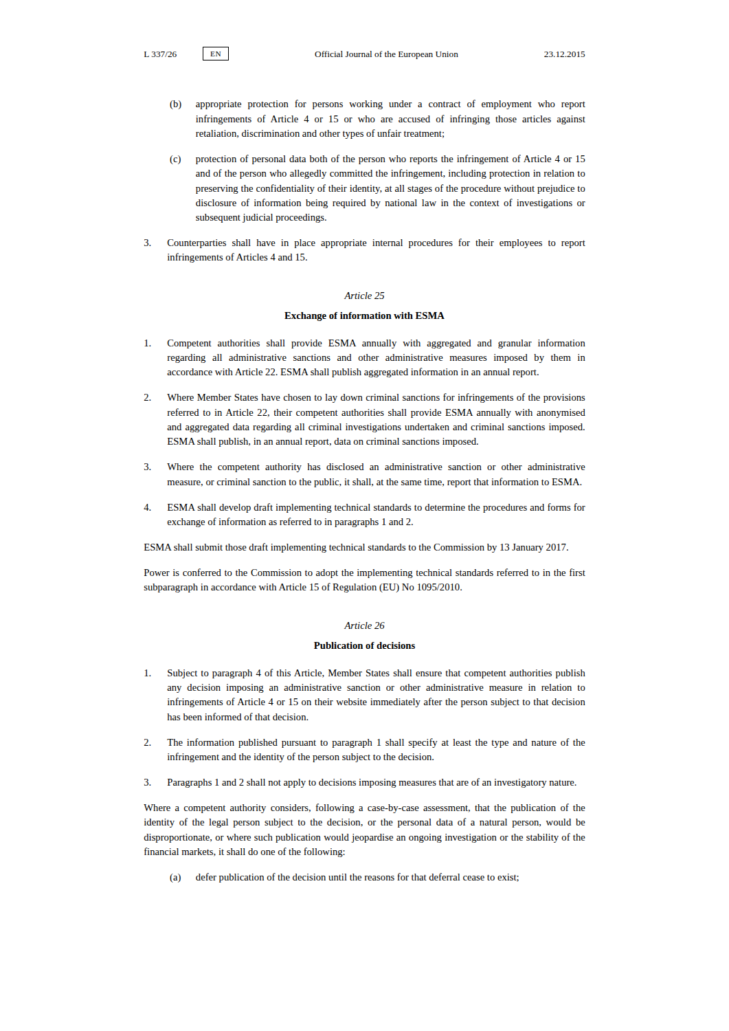L 337/26 EN
Official Journal of the European Union
23.12.2015
(b)
appropriate protection for persons working under a contract of employment who report infringements of Article 4 or 15 or who are accused of infringing those articles against retaliation, discrimination and other types of unfair treatment;
(c)
protection of personal data both of the person who reports the infringement of Article 4 or 15 and of the person who allegedly committed the infringement, including protection in relation to preserving the confidentiality of their identity, at all stages of the procedure without prejudice to disclosure of information being required by national law in the context of investigations or subsequent judicial proceedings.
3.
Counterparties shall have in place appropriate internal procedures for their employees to report infringements of Articles 4 and 15.
Article 25
Exchange of information with ESMA
1.
Competent authorities shall provide ESMA annually with aggregated and granular information regarding all administrative sanctions and other administrative measures imposed by them in accordance with Article 22. ESMA shall publish aggregated information in an annual report.
2.
Where Member States have chosen to lay down criminal sanctions for infringements of the provisions referred to in Article 22, their competent authorities shall provide ESMA annually with anonymised and aggregated data regarding all criminal investigations undertaken and criminal sanctions imposed. ESMA shall publish, in an annual report, data on criminal sanctions imposed.
3.
Where the competent authority has disclosed an administrative sanction or other administrative measure, or criminal sanction to the public, it shall, at the same time, report that information to ESMA.
4.
ESMA shall develop draft implementing technical standards to determine the procedures and forms for exchange of information as referred to in paragraphs 1 and 2.
ESMA shall submit those draft implementing technical standards to the Commission by 13 January 2017.
Power is conferred to the Commission to adopt the implementing technical standards referred to in the first subparagraph in accordance with Article 15 of Regulation (EU) No 1095/2010.
Article 26
Publication of decisions
1.
Subject to paragraph 4 of this Article, Member States shall ensure that competent authorities publish any decision imposing an administrative sanction or other administrative measure in relation to infringements of Article 4 or 15 on their website immediately after the person subject to that decision has been informed of that decision.
2.
The information published pursuant to paragraph 1 shall specify at least the type and nature of the infringement and the identity of the person subject to the decision.
3.
Paragraphs 1 and 2 shall not apply to decisions imposing measures that are of an investigatory nature.
Where a competent authority considers, following a case-by-case assessment, that the publication of the identity of the legal person subject to the decision, or the personal data of a natural person, would be disproportionate, or where such publication would jeopardise an ongoing investigation or the stability of the financial markets, it shall do one of the following:
(a)
defer publication of the decision until the reasons for that deferral cease to exist;